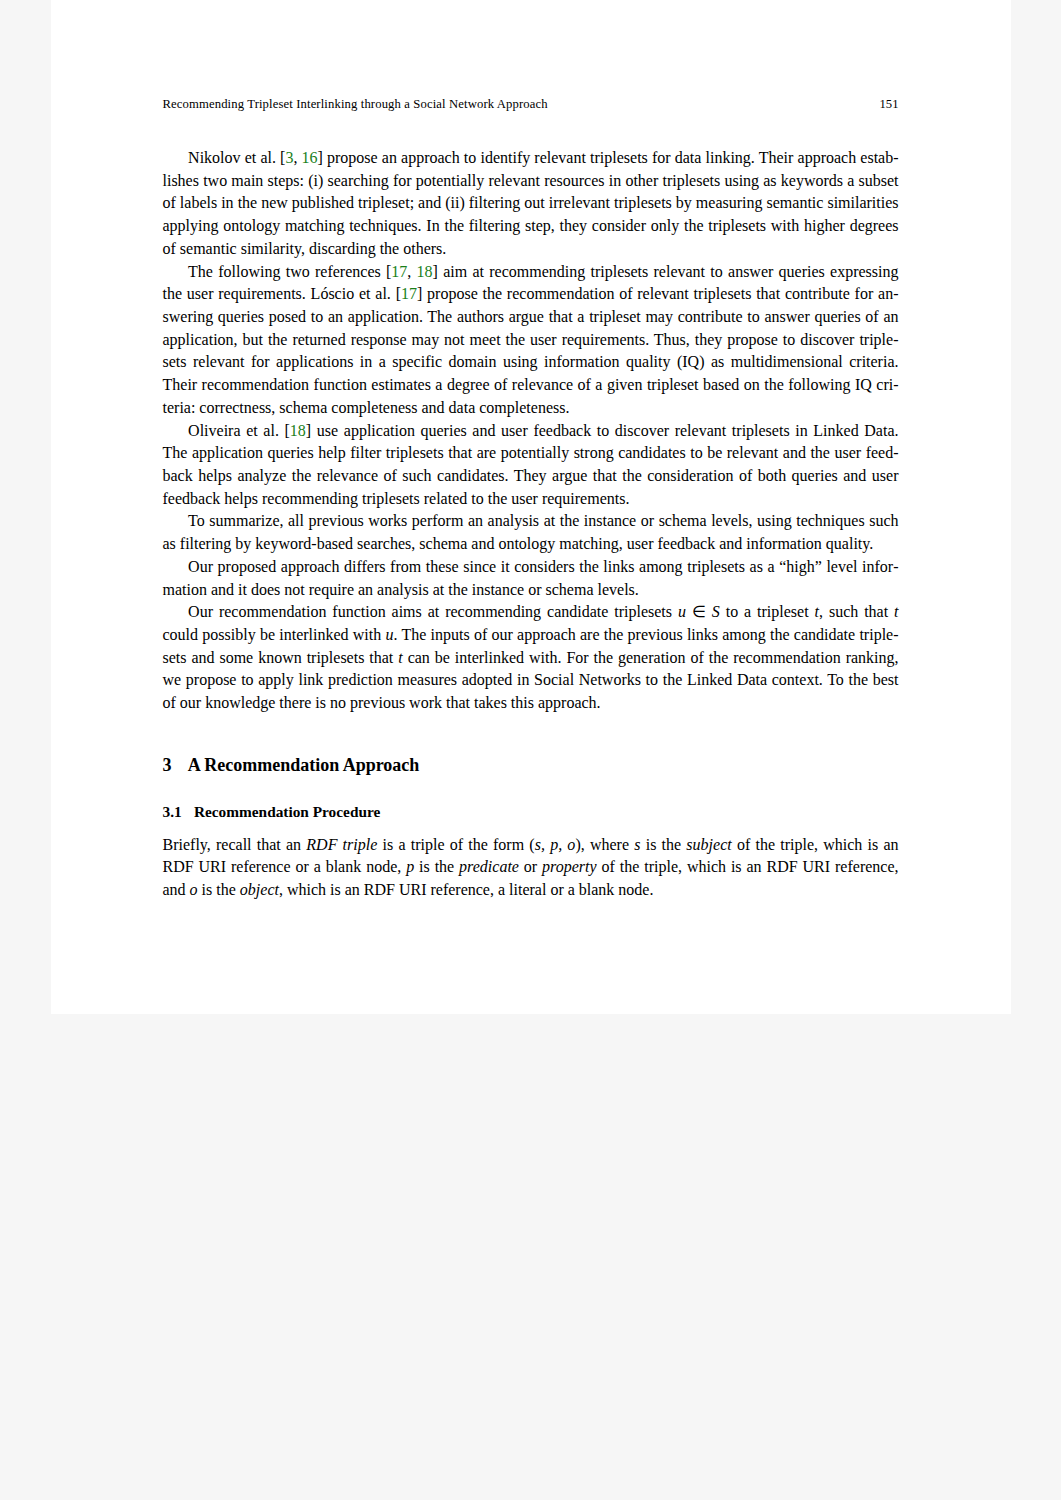Recommending Tripleset Interlinking through a Social Network Approach 151
Nikolov et al. [3, 16] propose an approach to identify relevant triplesets for data linking. Their approach establishes two main steps: (i) searching for potentially relevant resources in other triplesets using as keywords a subset of labels in the new published tripleset; and (ii) filtering out irrelevant triplesets by measuring semantic similarities applying ontology matching techniques. In the filtering step, they consider only the triplesets with higher degrees of semantic similarity, discarding the others.
The following two references [17, 18] aim at recommending triplesets relevant to answer queries expressing the user requirements. Lóscio et al. [17] propose the recommendation of relevant triplesets that contribute for answering queries posed to an application. The authors argue that a tripleset may contribute to answer queries of an application, but the returned response may not meet the user requirements. Thus, they propose to discover triplesets relevant for applications in a specific domain using information quality (IQ) as multidimensional criteria. Their recommendation function estimates a degree of relevance of a given tripleset based on the following IQ criteria: correctness, schema completeness and data completeness.
Oliveira et al. [18] use application queries and user feedback to discover relevant triplesets in Linked Data. The application queries help filter triplesets that are potentially strong candidates to be relevant and the user feedback helps analyze the relevance of such candidates. They argue that the consideration of both queries and user feedback helps recommending triplesets related to the user requirements.
To summarize, all previous works perform an analysis at the instance or schema levels, using techniques such as filtering by keyword-based searches, schema and ontology matching, user feedback and information quality.
Our proposed approach differs from these since it considers the links among triplesets as a “high” level information and it does not require an analysis at the instance or schema levels.
Our recommendation function aims at recommending candidate triplesets u ∈ S to a tripleset t, such that t could possibly be interlinked with u. The inputs of our approach are the previous links among the candidate triplesets and some known triplesets that t can be interlinked with. For the generation of the recommendation ranking, we propose to apply link prediction measures adopted in Social Networks to the Linked Data context. To the best of our knowledge there is no previous work that takes this approach.
3 A Recommendation Approach
3.1 Recommendation Procedure
Briefly, recall that an RDF triple is a triple of the form (s, p, o), where s is the subject of the triple, which is an RDF URI reference or a blank node, p is the predicate or property of the triple, which is an RDF URI reference, and o is the object, which is an RDF URI reference, a literal or a blank node.